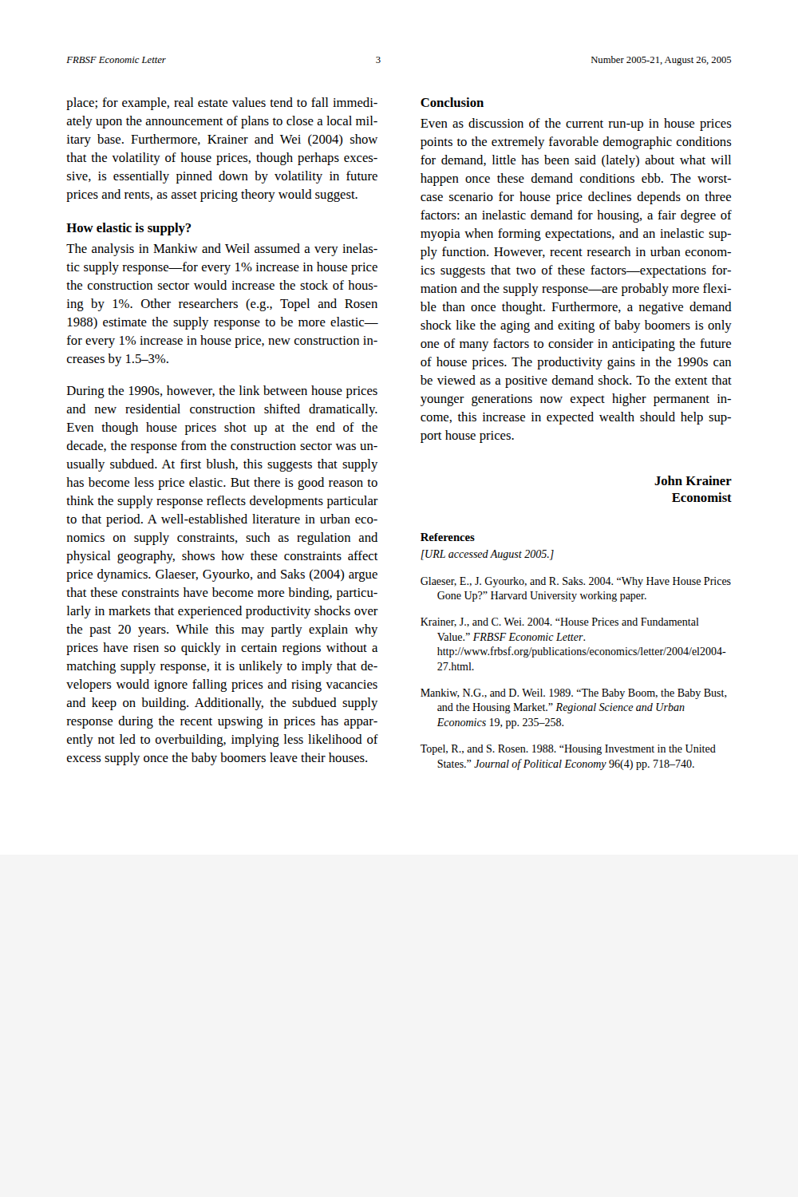FRBSF Economic Letter
3
Number 2005-21, August 26, 2005
place; for example, real estate values tend to fall immediately upon the announcement of plans to close a local military base. Furthermore, Krainer and Wei (2004) show that the volatility of house prices, though perhaps excessive, is essentially pinned down by volatility in future prices and rents, as asset pricing theory would suggest.
How elastic is supply?
The analysis in Mankiw and Weil assumed a very inelastic supply response—for every 1% increase in house price the construction sector would increase the stock of housing by 1%. Other researchers (e.g., Topel and Rosen 1988) estimate the supply response to be more elastic—for every 1% increase in house price, new construction increases by 1.5–3%.
During the 1990s, however, the link between house prices and new residential construction shifted dramatically. Even though house prices shot up at the end of the decade, the response from the construction sector was unusually subdued. At first blush, this suggests that supply has become less price elastic. But there is good reason to think the supply response reflects developments particular to that period. A well-established literature in urban economics on supply constraints, such as regulation and physical geography, shows how these constraints affect price dynamics. Glaeser, Gyourko, and Saks (2004) argue that these constraints have become more binding, particularly in markets that experienced productivity shocks over the past 20 years. While this may partly explain why prices have risen so quickly in certain regions without a matching supply response, it is unlikely to imply that developers would ignore falling prices and rising vacancies and keep on building. Additionally, the subdued supply response during the recent upswing in prices has apparently not led to overbuilding, implying less likelihood of excess supply once the baby boomers leave their houses.
Conclusion
Even as discussion of the current run-up in house prices points to the extremely favorable demographic conditions for demand, little has been said (lately) about what will happen once these demand conditions ebb. The worst-case scenario for house price declines depends on three factors: an inelastic demand for housing, a fair degree of myopia when forming expectations, and an inelastic supply function. However, recent research in urban economics suggests that two of these factors—expectations formation and the supply response—are probably more flexible than once thought. Furthermore, a negative demand shock like the aging and exiting of baby boomers is only one of many factors to consider in anticipating the future of house prices. The productivity gains in the 1990s can be viewed as a positive demand shock. To the extent that younger generations now expect higher permanent income, this increase in expected wealth should help support house prices.
John Krainer
Economist
References
[URL accessed August 2005.]
Glaeser, E., J. Gyourko, and R. Saks. 2004. “Why Have House Prices Gone Up?” Harvard University working paper.
Krainer, J., and C. Wei. 2004. “House Prices and Fundamental Value.” FRBSF Economic Letter. http://www.frbsf.org/publications/economics/letter/2004/el2004-27.html.
Mankiw, N.G., and D. Weil. 1989. “The Baby Boom, the Baby Bust, and the Housing Market.” Regional Science and Urban Economics 19, pp. 235–258.
Topel, R., and S. Rosen. 1988. “Housing Investment in the United States.” Journal of Political Economy 96(4) pp. 718–740.